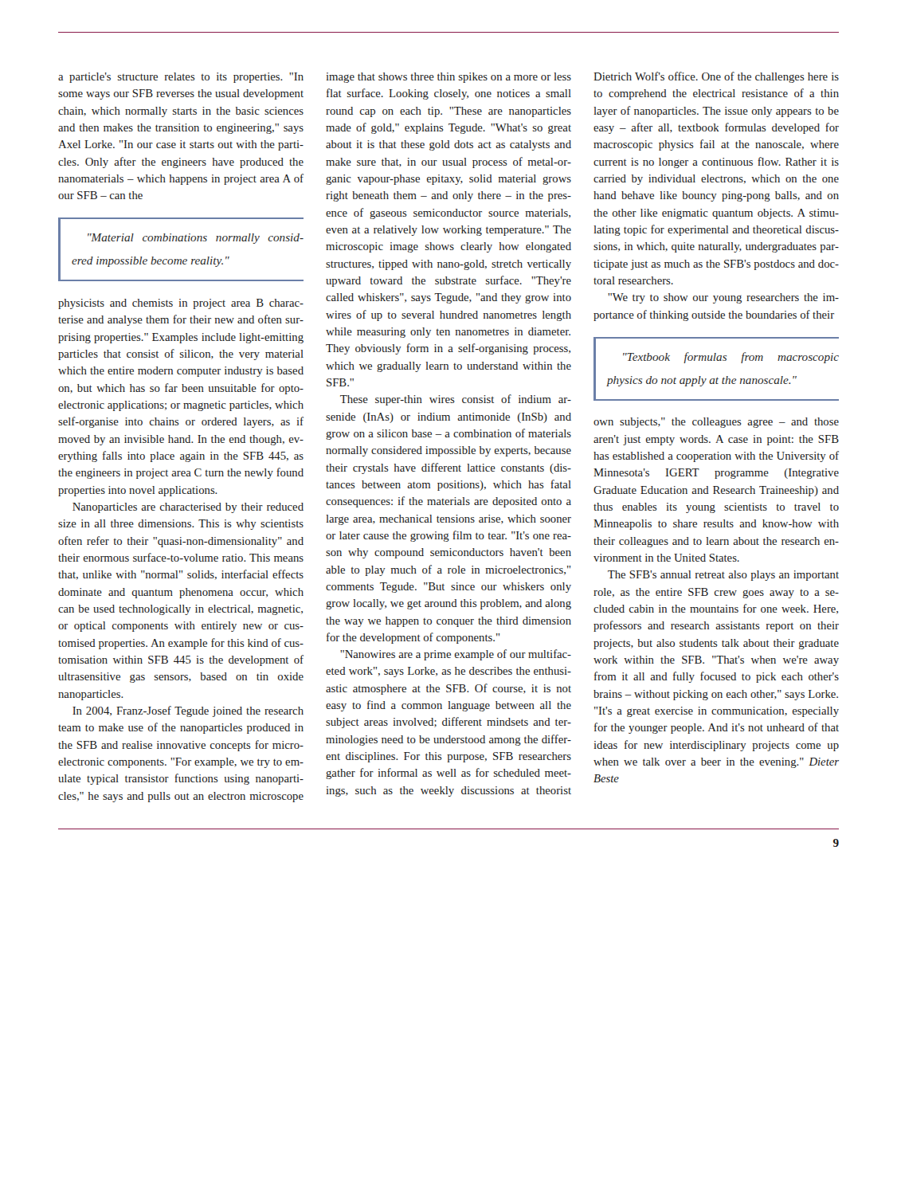a particle's structure relates to its properties. "In some ways our SFB reverses the usual development chain, which normally starts in the basic sciences and then makes the transition to engineering," says Axel Lorke. "In our case it starts out with the particles. Only after the engineers have produced the nanomaterials – which happens in project area A of our SFB – can the
"Material combinations normally considered impossible become reality."
physicists and chemists in project area B characterise and analyse them for their new and often surprising properties." Examples include light-emitting particles that consist of silicon, the very material which the entire modern computer industry is based on, but which has so far been unsuitable for optoelectronic applications; or magnetic particles, which self-organise into chains or ordered layers, as if moved by an invisible hand. In the end though, everything falls into place again in the SFB 445, as the engineers in project area C turn the newly found properties into novel applications.
Nanoparticles are characterised by their reduced size in all three dimensions. This is why scientists often refer to their "quasi-non-dimensionality" and their enormous surface-to-volume ratio. This means that, unlike with "normal" solids, interfacial effects dominate and quantum phenomena occur, which can be used technologically in electrical, magnetic, or optical components with entirely new or customised properties. An example for this kind of customisation within SFB 445 is the development of ultrasensitive gas sensors, based on tin oxide nanoparticles.
In 2004, Franz-Josef Tegude joined the research team to make use of the nanoparticles produced in the SFB and realise innovative concepts for microelectronic components. "For example, we try to emulate typical transistor functions using nanoparticles," he says and pulls out an electron microscope image that shows three thin spikes on a more or less flat surface. Looking closely, one notices a small round cap on each tip. "These are nanoparticles made of gold," explains Tegude. "What's so great about it is that these gold dots act as catalysts and make sure that, in our usual process of metal-organic vapour-phase epitaxy, solid material grows right beneath them – and only there – in the presence of gaseous semiconductor source materials, even at a relatively low working temperature." The microscopic image shows clearly how elongated structures, tipped with nano-gold, stretch vertically upward toward the substrate surface. "They're called whiskers", says Tegude, "and they grow into wires of up to several hundred nanometres length while measuring only ten nanometres in diameter. They obviously form in a self-organising process, which we gradually learn to understand within the SFB."
These super-thin wires consist of indium arsenide (InAs) or indium antimonide (InSb) and grow on a silicon base – a combination of materials normally considered impossible by experts, because their crystals have different lattice constants (distances between atom positions), which has fatal consequences: if the materials are deposited onto a large area, mechanical tensions arise, which sooner or later cause the growing film to tear. "It's one reason why compound semiconductors haven't been able to play much of a role in microelectronics," comments Tegude. "But since our whiskers only grow locally, we get around this problem, and along the way we happen to conquer the third dimension for the development of components."
"Nanowires are a prime example of our multifaceted work", says Lorke, as he describes the enthusiastic atmosphere at the SFB. Of course, it is not easy to find a common language between all the subject areas involved; different mindsets and terminologies need to be understood among the different disciplines. For this purpose, SFB researchers gather for informal as well as for scheduled meetings, such as the weekly discussions at theorist Dietrich Wolf's office. One of the challenges here is to comprehend the electrical resistance of a thin layer of nanoparticles. The issue only appears to be easy – after all, textbook formulas developed for macroscopic physics fail at the nanoscale, where current is no longer a continuous flow. Rather it is carried by individual electrons, which on the one hand behave like bouncy ping-pong balls, and on the other like enigmatic quantum objects. A stimulating topic for experimental and theoretical discussions, in which, quite naturally, undergraduates participate just as much as the SFB's postdocs and doctoral researchers.
"We try to show our young researchers the importance of thinking outside the boundaries of their
"Textbook formulas from macroscopic physics do not apply at the nanoscale."
own subjects," the colleagues agree – and those aren't just empty words. A case in point: the SFB has established a cooperation with the University of Minnesota's IGERT programme (Integrative Graduate Education and Research Traineeship) and thus enables its young scientists to travel to Minneapolis to share results and know-how with their colleagues and to learn about the research environment in the United States.
The SFB's annual retreat also plays an important role, as the entire SFB crew goes away to a secluded cabin in the mountains for one week. Here, professors and research assistants report on their projects, but also students talk about their graduate work within the SFB. "That's when we're away from it all and fully focused to pick each other's brains – without picking on each other," says Lorke. "It's a great exercise in communication, especially for the younger people. And it's not unheard of that ideas for new interdisciplinary projects come up when we talk over a beer in the evening." Dieter Beste
9